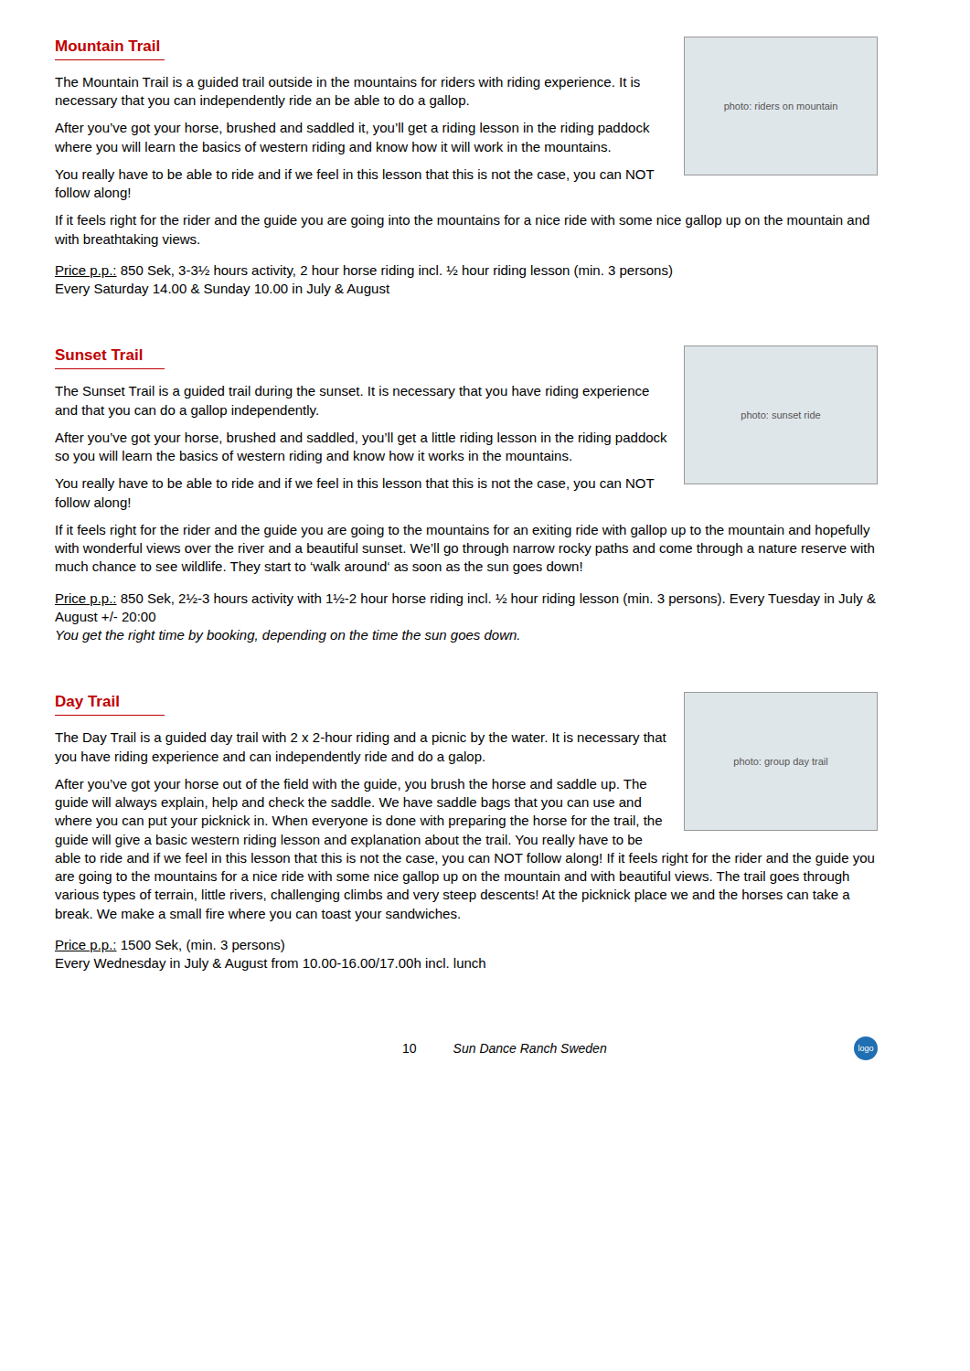Mountain Trail
photo: riders on mountain
The Mountain Trail is a guided trail outside in the mountains for riders with riding experience. It is necessary that you can independently ride an be able to do a gallop.
After you’ve got your horse, brushed and saddled it, you’ll get a riding lesson in the riding paddock where you will learn the basics of western riding and know how it will work in the mountains.
You really have to be able to ride and if we feel in this lesson that this is not the case, you can NOT follow along!
If it feels right for the rider and the guide you are going into the mountains for a nice ride with some nice gallop up on the mountain and with breathtaking views.
Price p.p.: 850 Sek, 3-3½ hours activity, 2 hour horse riding incl. ½ hour riding lesson (min. 3 persons)
Every Saturday 14.00 & Sunday 10.00 in July & August
Sunset Trail
photo: sunset ride
The Sunset Trail is a guided trail during the sunset. It is necessary that you have riding experience and that you can do a gallop independently.
After you’ve got your horse, brushed and saddled, you’ll get a little riding lesson in the riding paddock so you will learn the basics of western riding and know how it works in the mountains.
You really have to be able to ride and if we feel in this lesson that this is not the case, you can NOT follow along!
If it feels right for the rider and the guide you are going to the mountains for an exiting ride with gallop up to the mountain and hopefully with wonderful views over the river and a beautiful sunset. We’ll go through narrow rocky paths and come through a nature reserve with much chance to see wildlife. They start to ‘walk around‘ as soon as the sun goes down!
Price p.p.: 850 Sek, 2½-3 hours activity with 1½-2 hour horse riding incl. ½ hour riding lesson (min. 3 persons). Every Tuesday in July & August +/- 20:00
You get the right time by booking, depending on the time the sun goes down.
Day Trail
photo: group day trail
The Day Trail is a guided day trail with 2 x 2-hour riding and a picnic by the water. It is necessary that you have riding experience and can independently ride and do a galop.
After you’ve got your horse out of the field with the guide, you brush the horse and saddle up. The guide will always explain, help and check the saddle. We have saddle bags that you can use and where you can put your picknick in. When everyone is done with preparing the horse for the trail, the guide will give a basic western riding lesson and explanation about the trail. You really have to be able to ride and if we feel in this lesson that this is not the case, you can NOT follow along! If it feels right for the rider and the guide you are going to the mountains for a nice ride with some nice gallop up on the mountain and with beautiful views. The trail goes through various types of terrain, little rivers, challenging climbs and very steep descents! At the picknick place we and the horses can take a break. We make a small fire where you can toast your sandwiches.
Price p.p.: 1500 Sek, (min. 3 persons)
Every Wednesday in July & August from 10.00-16.00/17.00h incl. lunch
10 Sun Dance Ranch Sweden logo